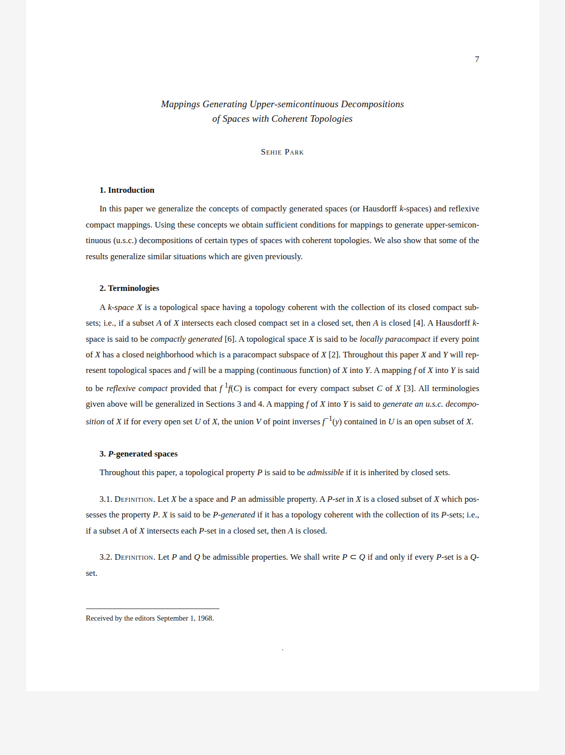7
Mappings Generating Upper-semicontinuous Decompositions
of Spaces with Coherent Topologies
Sehie Park
1. Introduction
In this paper we generalize the concepts of compactly generated spaces (or Hausdorff k-spaces) and reflexive compact mappings. Using these concepts we obtain sufficient conditions for mappings to generate upper-semicontinuous (u.s.c.) decompositions of certain types of spaces with coherent topologies. We also show that some of the results generalize similar situations which are given previously.
2. Terminologies
A k-space X is a topological space having a topology coherent with the collection of its closed compact subsets; i.e., if a subset A of X intersects each closed compact set in a closed set, then A is closed [4]. A Hausdorff k-space is said to be compactly generated [6]. A topological space X is said to be locally paracompact if every point of X has a closed neighborhood which is a paracompact subspace of X [2]. Throughout this paper X and Y will represent topological spaces and f will be a mapping (continuous function) of X into Y. A mapping f of X into Y is said to be reflexive compact provided that f 1f(C) is compact for every compact subset C of X [3]. All terminologies given above will be generalized in Sections 3 and 4. A mapping f of X into Y is said to generate an u.s.c. decomposition of X if for every open set U of X, the union V of point inverses f−1(y) contained in U is an open subset of X.
3. P-generated spaces
Throughout this paper, a topological property P is said to be admissible if it is inherited by closed sets.
3.1. Definition. Let X be a space and P an admissible property. A P-set in X is a closed subset of X which possesses the property P. X is said to be P-generated if it has a topology coherent with the collection of its P-sets; i.e., if a subset A of X intersects each P-set in a closed set, then A is closed.
3.2. Definition. Let P and Q be admissible properties. We shall write P ⊂ Q if and only if every P-set is a Q-set.
Received by the editors September 1, 1968.
·